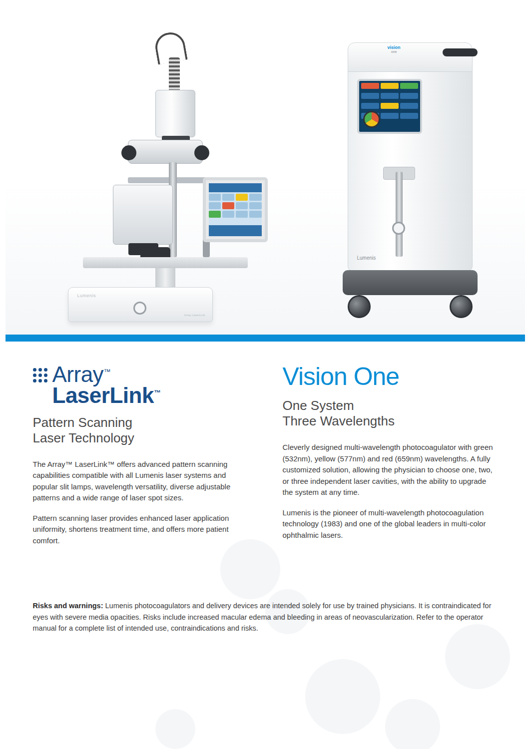Lumenis Array LaserLink
visionone Lumenis
Array™LaserLink™
Pattern Scanning
Laser Technology
The Array™ LaserLink™ offers advanced pattern scanning capabilities compatible with all Lumenis laser systems and popular slit lamps, wavelength versatility, diverse adjustable patterns and a wide range of laser spot sizes.
Pattern scanning laser provides enhanced laser application uniformity, shortens treatment time, and offers more patient comfort.
Vision One
One System
Three Wavelengths
Cleverly designed multi-wavelength photocoagulator with green (532nm), yellow (577nm) and red (659nm) wavelengths. A fully customized solution, allowing the physician to choose one, two, or three independent laser cavities, with the ability to upgrade the system at any time.
Lumenis is the pioneer of multi-wavelength photocoagulation technology (1983) and one of the global leaders in multi-color ophthalmic lasers.
Risks and warnings: Lumenis photocoagulators and delivery devices are intended solely for use by trained physicians. It is contraindicated for eyes with severe media opacities. Risks include increased macular edema and bleeding in areas of neovascularization. Refer to the operator manual for a complete list of intended use, contraindications and risks.